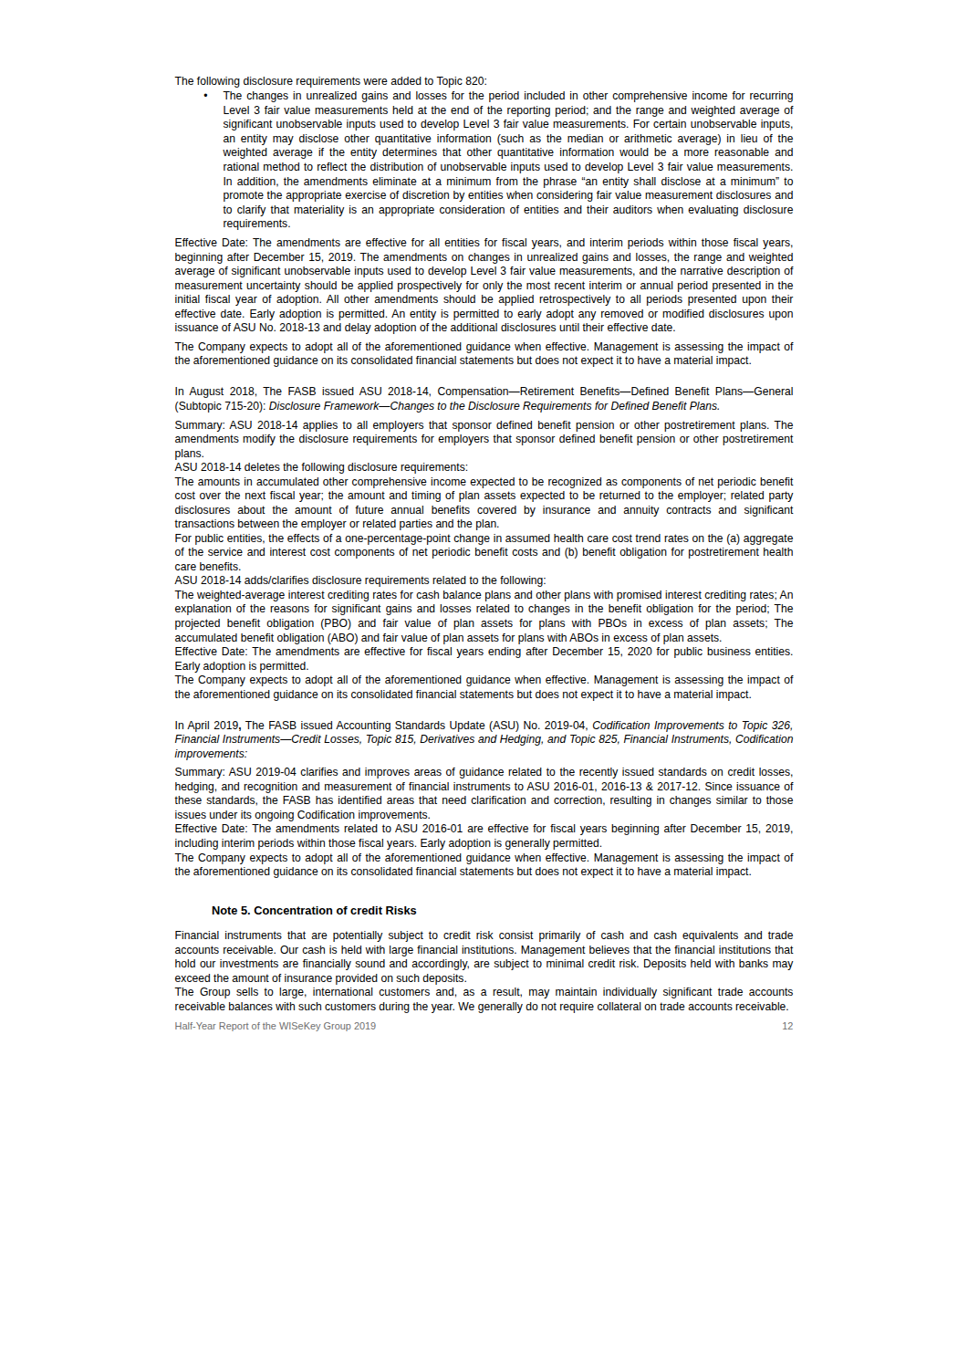The following disclosure requirements were added to Topic 820:
The changes in unrealized gains and losses for the period included in other comprehensive income for recurring Level 3 fair value measurements held at the end of the reporting period; and the range and weighted average of significant unobservable inputs used to develop Level 3 fair value measurements. For certain unobservable inputs, an entity may disclose other quantitative information (such as the median or arithmetic average) in lieu of the weighted average if the entity determines that other quantitative information would be a more reasonable and rational method to reflect the distribution of unobservable inputs used to develop Level 3 fair value measurements. In addition, the amendments eliminate at a minimum from the phrase “an entity shall disclose at a minimum” to promote the appropriate exercise of discretion by entities when considering fair value measurement disclosures and to clarify that materiality is an appropriate consideration of entities and their auditors when evaluating disclosure requirements.
Effective Date: The amendments are effective for all entities for fiscal years, and interim periods within those fiscal years, beginning after December 15, 2019. The amendments on changes in unrealized gains and losses, the range and weighted average of significant unobservable inputs used to develop Level 3 fair value measurements, and the narrative description of measurement uncertainty should be applied prospectively for only the most recent interim or annual period presented in the initial fiscal year of adoption. All other amendments should be applied retrospectively to all periods presented upon their effective date. Early adoption is permitted. An entity is permitted to early adopt any removed or modified disclosures upon issuance of ASU No. 2018-13 and delay adoption of the additional disclosures until their effective date.
The Company expects to adopt all of the aforementioned guidance when effective. Management is assessing the impact of the aforementioned guidance on its consolidated financial statements but does not expect it to have a material impact.
In August 2018, The FASB issued ASU 2018-14, Compensation—Retirement Benefits—Defined Benefit Plans—General (Subtopic 715-20): Disclosure Framework—Changes to the Disclosure Requirements for Defined Benefit Plans.
Summary: ASU 2018-14 applies to all employers that sponsor defined benefit pension or other postretirement plans. The amendments modify the disclosure requirements for employers that sponsor defined benefit pension or other postretirement plans.
ASU 2018-14 deletes the following disclosure requirements:
The amounts in accumulated other comprehensive income expected to be recognized as components of net periodic benefit cost over the next fiscal year; the amount and timing of plan assets expected to be returned to the employer; related party disclosures about the amount of future annual benefits covered by insurance and annuity contracts and significant transactions between the employer or related parties and the plan.
For public entities, the effects of a one-percentage-point change in assumed health care cost trend rates on the (a) aggregate of the service and interest cost components of net periodic benefit costs and (b) benefit obligation for postretirement health care benefits.
ASU 2018-14 adds/clarifies disclosure requirements related to the following:
The weighted-average interest crediting rates for cash balance plans and other plans with promised interest crediting rates; An explanation of the reasons for significant gains and losses related to changes in the benefit obligation for the period; The projected benefit obligation (PBO) and fair value of plan assets for plans with PBOs in excess of plan assets; The accumulated benefit obligation (ABO) and fair value of plan assets for plans with ABOs in excess of plan assets.
Effective Date: The amendments are effective for fiscal years ending after December 15, 2020 for public business entities. Early adoption is permitted.
The Company expects to adopt all of the aforementioned guidance when effective. Management is assessing the impact of the aforementioned guidance on its consolidated financial statements but does not expect it to have a material impact.
In April 2019, The FASB issued Accounting Standards Update (ASU) No. 2019-04, Codification Improvements to Topic 326, Financial Instruments—Credit Losses, Topic 815, Derivatives and Hedging, and Topic 825, Financial Instruments, Codification improvements:
Summary: ASU 2019-04 clarifies and improves areas of guidance related to the recently issued standards on credit losses, hedging, and recognition and measurement of financial instruments to ASU 2016-01, 2016-13 & 2017-12. Since issuance of these standards, the FASB has identified areas that need clarification and correction, resulting in changes similar to those issues under its ongoing Codification improvements.
Effective Date: The amendments related to ASU 2016-01 are effective for fiscal years beginning after December 15, 2019, including interim periods within those fiscal years. Early adoption is generally permitted.
The Company expects to adopt all of the aforementioned guidance when effective. Management is assessing the impact of the aforementioned guidance on its consolidated financial statements but does not expect it to have a material impact.
Note 5. Concentration of credit Risks
Financial instruments that are potentially subject to credit risk consist primarily of cash and cash equivalents and trade accounts receivable. Our cash is held with large financial institutions. Management believes that the financial institutions that hold our investments are financially sound and accordingly, are subject to minimal credit risk. Deposits held with banks may exceed the amount of insurance provided on such deposits.
The Group sells to large, international customers and, as a result, may maintain individually significant trade accounts receivable balances with such customers during the year. We generally do not require collateral on trade accounts receivable.
Half-Year Report of the WISeKey Group 2019 12